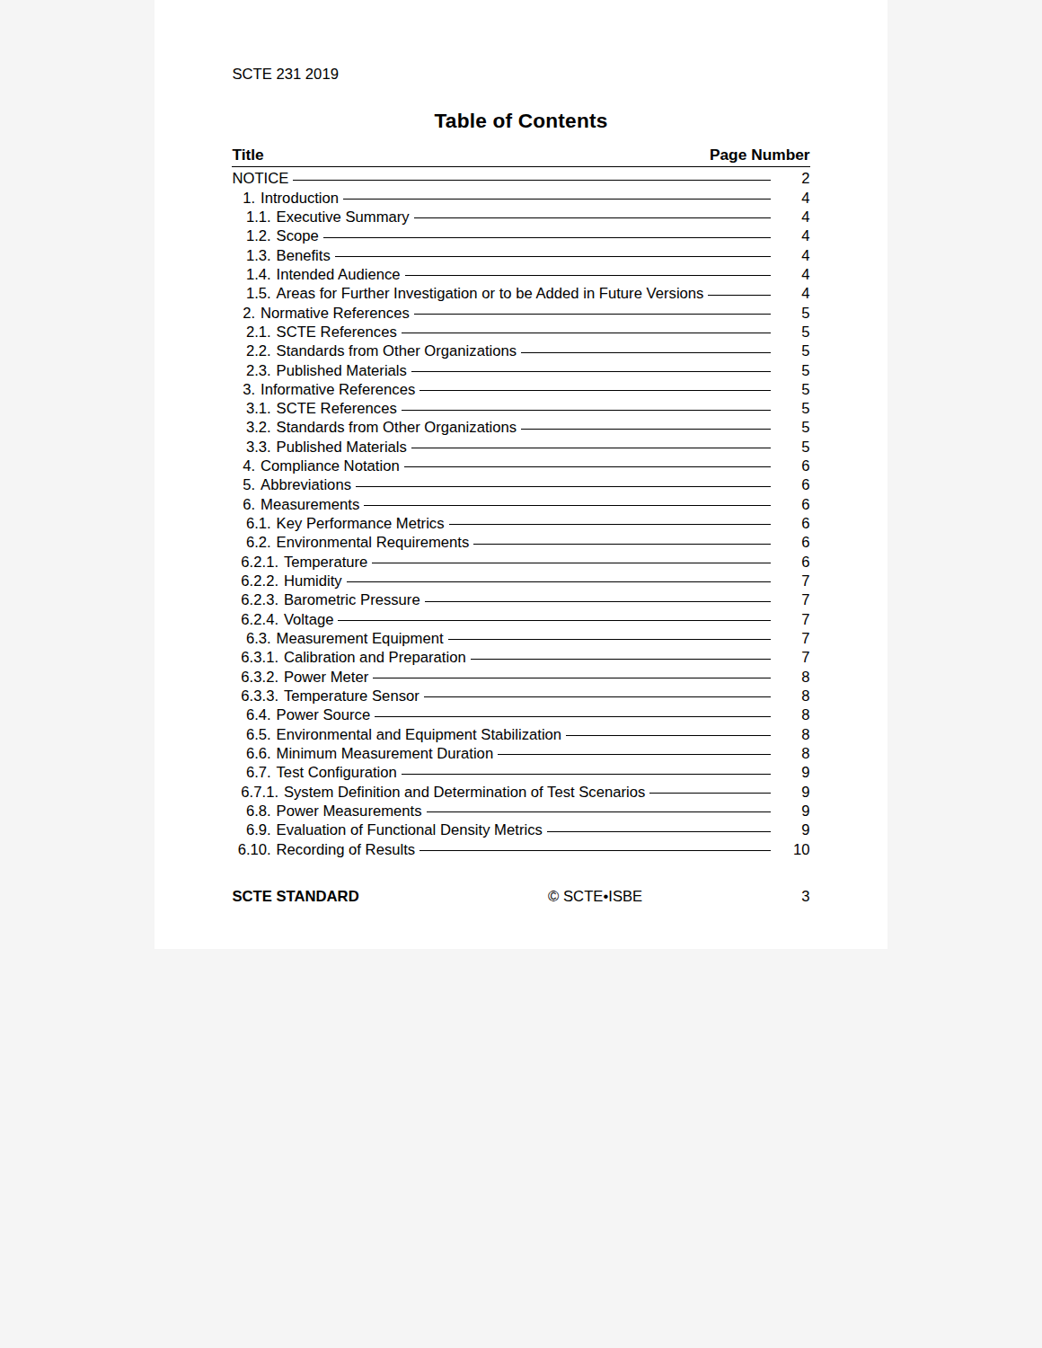SCTE 231 2019
Table of Contents
Title Page Number
NOTICE 2
1. Introduction 4
1.1. Executive Summary 4
1.2. Scope 4
1.3. Benefits 4
1.4. Intended Audience 4
1.5. Areas for Further Investigation or to be Added in Future Versions 4
2. Normative References 5
2.1. SCTE References 5
2.2. Standards from Other Organizations 5
2.3. Published Materials 5
3. Informative References 5
3.1. SCTE References 5
3.2. Standards from Other Organizations 5
3.3. Published Materials 5
4. Compliance Notation 6
5. Abbreviations 6
6. Measurements 6
6.1. Key Performance Metrics 6
6.2. Environmental Requirements 6
6.2.1. Temperature 6
6.2.2. Humidity 7
6.2.3. Barometric Pressure 7
6.2.4. Voltage 7
6.3. Measurement Equipment 7
6.3.1. Calibration and Preparation 7
6.3.2. Power Meter 8
6.3.3. Temperature Sensor 8
6.4. Power Source 8
6.5. Environmental and Equipment Stabilization 8
6.6. Minimum Measurement Duration 8
6.7. Test Configuration 9
6.7.1. System Definition and Determination of Test Scenarios 9
6.8. Power Measurements 9
6.9. Evaluation of Functional Density Metrics 9
6.10. Recording of Results 10
SCTE STANDARD © SCTE•ISBE 3